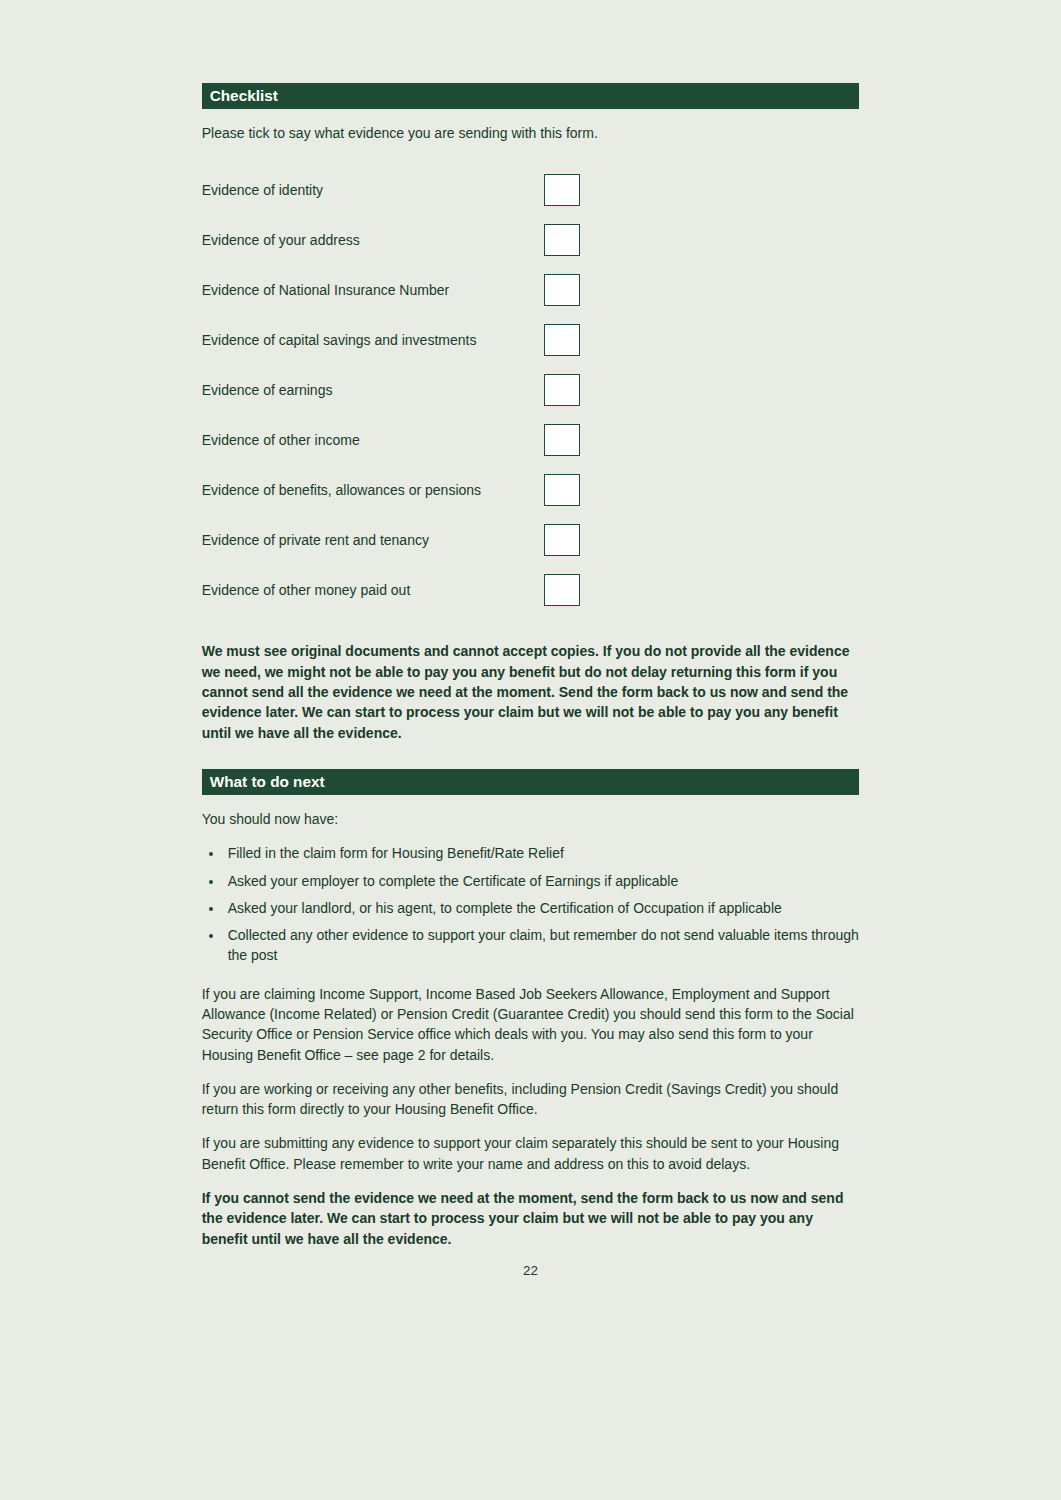Checklist
Please tick to say what evidence you are sending with this form.
| Evidence of identity | |
| Evidence of your address | |
| Evidence of National Insurance Number | |
| Evidence of capital savings and investments | |
| Evidence of earnings | |
| Evidence of other income | |
| Evidence of benefits, allowances or pensions | |
| Evidence of private rent and tenancy | |
| Evidence of other money paid out | |
We must see original documents and cannot accept copies. If you do not provide all the evidence we need, we might not be able to pay you any benefit but do not delay returning this form if you cannot send all the evidence we need at the moment. Send the form back to us now and send the evidence later. We can start to process your claim but we will not be able to pay you any benefit until we have all the evidence.
What to do next
You should now have:
Filled in the claim form for Housing Benefit/Rate Relief
Asked your employer to complete the Certificate of Earnings if applicable
Asked your landlord, or his agent, to complete the Certification of Occupation if applicable
Collected any other evidence to support your claim, but remember do not send valuable items through the post
If you are claiming Income Support, Income Based Job Seekers Allowance, Employment and Support Allowance (Income Related) or Pension Credit (Guarantee Credit) you should send this form to the Social Security Office or Pension Service office which deals with you. You may also send this form to your Housing Benefit Office – see page 2 for details.
If you are working or receiving any other benefits, including Pension Credit (Savings Credit) you should return this form directly to your Housing Benefit Office.
If you are submitting any evidence to support your claim separately this should be sent to your Housing Benefit Office. Please remember to write your name and address on this to avoid delays.
If you cannot send the evidence we need at the moment, send the form back to us now and send the evidence later. We can start to process your claim but we will not be able to pay you any benefit until we have all the evidence.
22